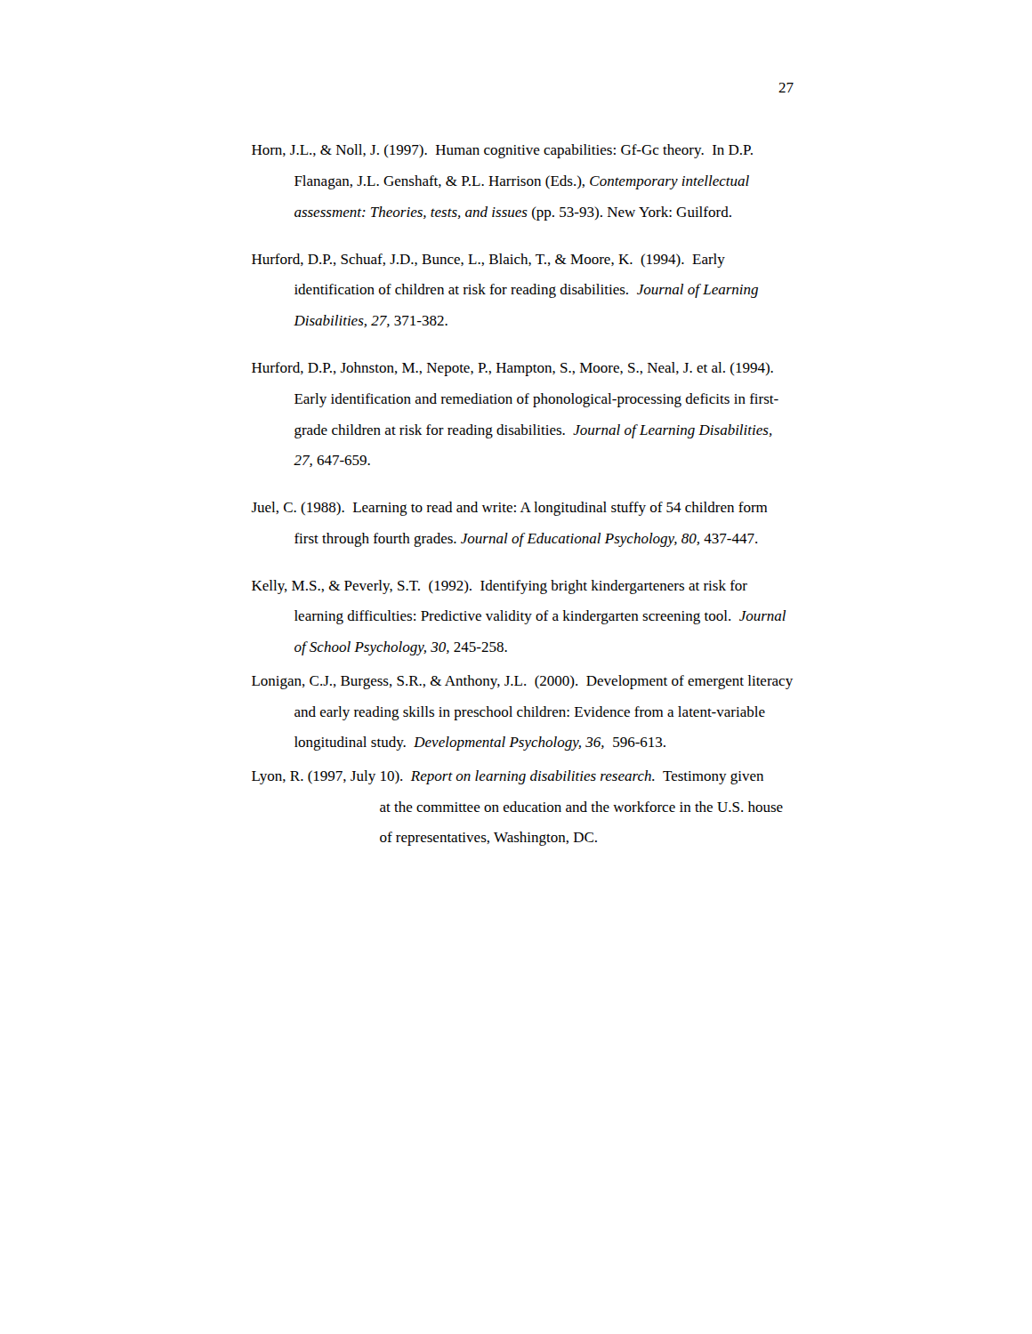27
Horn, J.L., & Noll, J. (1997). Human cognitive capabilities: Gf-Gc theory. In D.P. Flanagan, J.L. Genshaft, & P.L. Harrison (Eds.), Contemporary intellectual assessment: Theories, tests, and issues (pp. 53-93). New York: Guilford.
Hurford, D.P., Schuaf, J.D., Bunce, L., Blaich, T., & Moore, K. (1994). Early identification of children at risk for reading disabilities. Journal of Learning Disabilities, 27, 371-382.
Hurford, D.P., Johnston, M., Nepote, P., Hampton, S., Moore, S., Neal, J. et al. (1994). Early identification and remediation of phonological-processing deficits in first-grade children at risk for reading disabilities. Journal of Learning Disabilities, 27, 647-659.
Juel, C. (1988). Learning to read and write: A longitudinal stuffy of 54 children form first through fourth grades. Journal of Educational Psychology, 80, 437-447.
Kelly, M.S., & Peverly, S.T. (1992). Identifying bright kindergarteners at risk for learning difficulties: Predictive validity of a kindergarten screening tool. Journal of School Psychology, 30, 245-258.
Lonigan, C.J., Burgess, S.R., & Anthony, J.L. (2000). Development of emergent literacy and early reading skills in preschool children: Evidence from a latent-variable longitudinal study. Developmental Psychology, 36, 596-613.
Lyon, R. (1997, July 10). Report on learning disabilities research. Testimony given at the committee on education and the workforce in the U.S. house of representatives, Washington, DC.